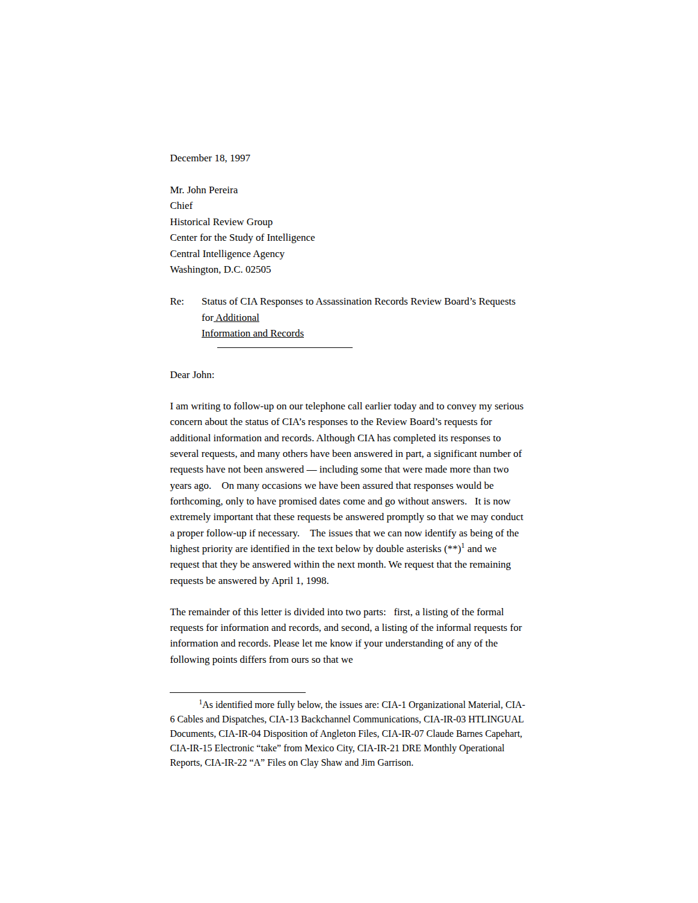December 18, 1997
Mr. John Pereira
Chief
Historical Review Group
Center for the Study of Intelligence
Central Intelligence Agency
Washington, D.C. 02505
| Re: | Status of CIA Responses to Assassination Records Review Board’s Requests for Additional Information and Records |
Dear John:
I am writing to follow-up on our telephone call earlier today and to convey my serious concern about the status of CIA’s responses to the Review Board’s requests for additional information and records. Although CIA has completed its responses to several requests, and many others have been answered in part, a significant number of requests have not been answered — including some that were made more than two years ago. On many occasions we have been assured that responses would be forthcoming, only to have promised dates come and go without answers. It is now extremely important that these requests be answered promptly so that we may conduct a proper follow-up if necessary. The issues that we can now identify as being of the highest priority are identified in the text below by double asterisks (**)1 and we request that they be answered within the next month. We request that the remaining requests be answered by April 1, 1998.
The remainder of this letter is divided into two parts: first, a listing of the formal requests for information and records, and second, a listing of the informal requests for information and records. Please let me know if your understanding of any of the following points differs from ours so that we
1As identified more fully below, the issues are: CIA-1 Organizational Material, CIA-6 Cables and Dispatches, CIA-13 Backchannel Communications, CIA-IR-03 HTLINGUAL Documents, CIA-IR-04 Disposition of Angleton Files, CIA-IR-07 Claude Barnes Capehart, CIA-IR-15 Electronic “take” from Mexico City, CIA-IR-21 DRE Monthly Operational Reports, CIA-IR-22 “A” Files on Clay Shaw and Jim Garrison.